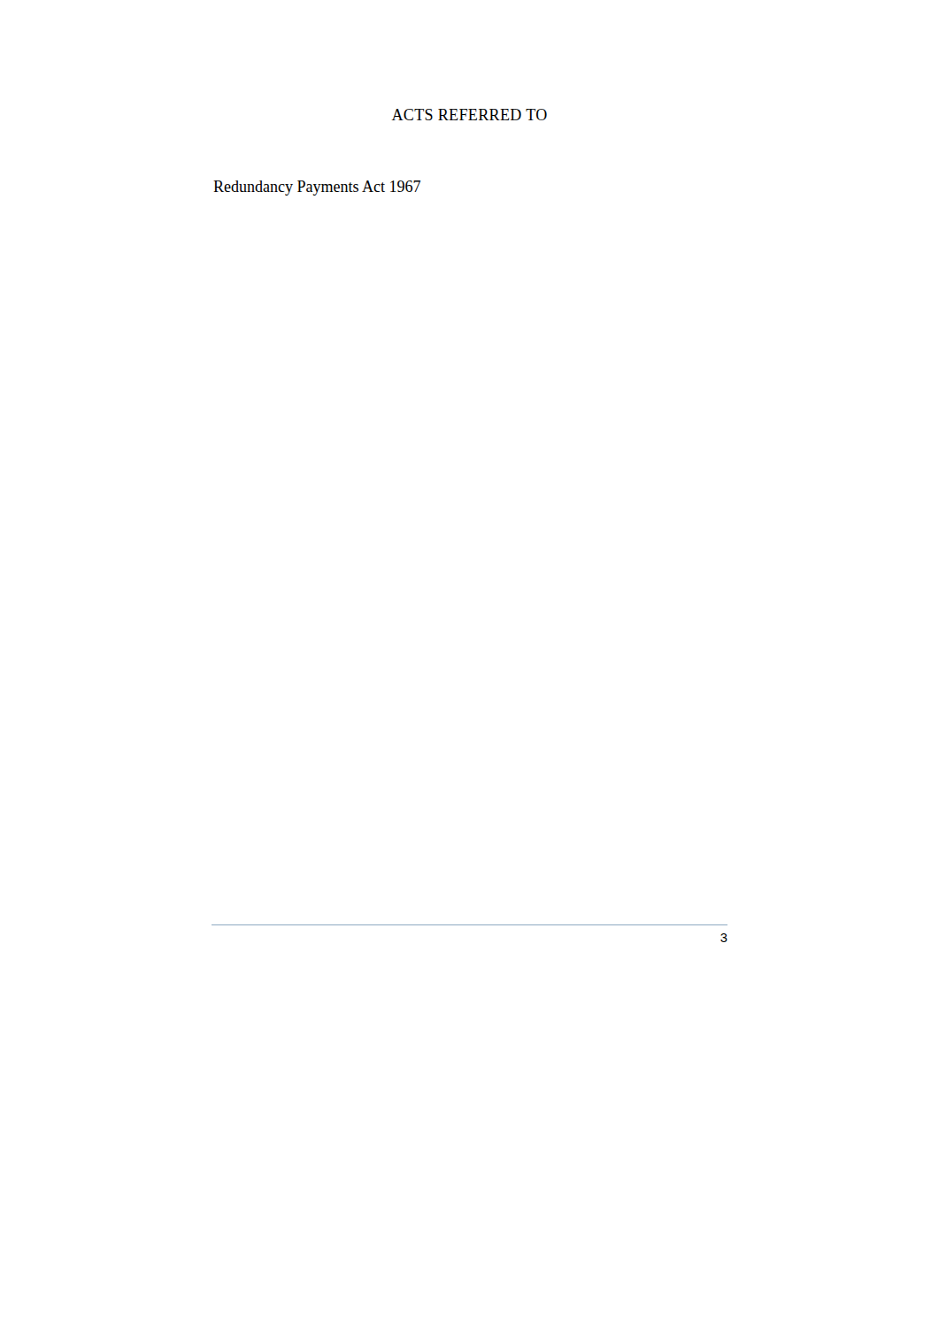ACTS REFERRED TO
Redundancy Payments Act 1967
3